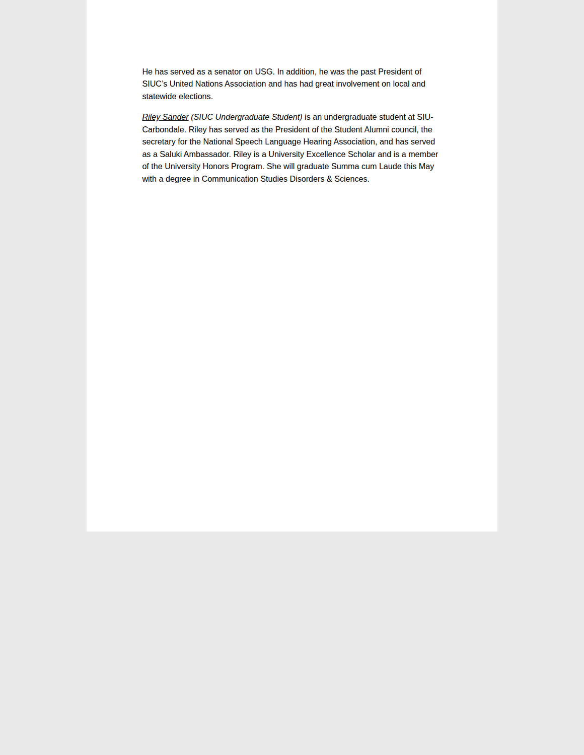He has served as a senator on USG. In addition, he was the past President of SIUC’s United Nations Association and has had great involvement on local and statewide elections.
Riley Sander (SIUC Undergraduate Student) is an undergraduate student at SIU-Carbondale. Riley has served as the President of the Student Alumni council, the secretary for the National Speech Language Hearing Association, and has served as a Saluki Ambassador. Riley is a University Excellence Scholar and is a member of the University Honors Program. She will graduate Summa cum Laude this May with a degree in Communication Studies Disorders & Sciences.